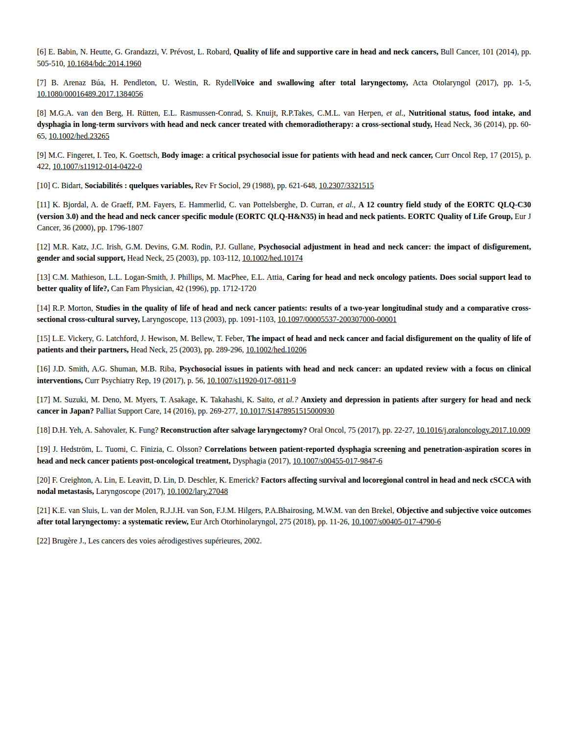[6] E. Babin, N. Heutte, G. Grandazzi, V. Prévost, L. Robard, Quality of life and supportive care in head and neck cancers, Bull Cancer, 101 (2014), pp. 505-510, 10.1684/bdc.2014.1960
[7] B. Arenaz Búa, H. Pendleton, U. Westin, R. RydellVoice and swallowing after total laryngectomy, Acta Otolaryngol (2017), pp. 1-5, 10.1080/00016489.2017.1384056
[8] M.G.A. van den Berg, H. Rütten, E.L. Rasmussen-Conrad, S. Knuijt, R.P.Takes, C.M.L. van Herpen, et al., Nutritional status, food intake, and dysphagia in long-term survivors with head and neck cancer treated with chemoradiotherapy: a cross-sectional study, Head Neck, 36 (2014), pp. 60-65, 10.1002/hed.23265
[9] M.C. Fingeret, I. Teo, K. Goettsch, Body image: a critical psychosocial issue for patients with head and neck cancer, Curr Oncol Rep, 17 (2015), p. 422, 10.1007/s11912-014-0422-0
[10] C. Bidart, Sociabilités : quelques variables, Rev Fr Sociol, 29 (1988), pp. 621-648, 10.2307/3321515
[11] K. Bjordal, A. de Graeff, P.M. Fayers, E. Hammerlid, C. van Pottelsberghe, D. Curran, et al., A 12 country field study of the EORTC QLQ-C30 (version 3.0) and the head and neck cancer specific module (EORTC QLQ-H&N35) in head and neck patients. EORTC Quality of Life Group, Eur J Cancer, 36 (2000), pp. 1796-1807
[12] M.R. Katz, J.C. Irish, G.M. Devins, G.M. Rodin, P.J. Gullane, Psychosocial adjustment in head and neck cancer: the impact of disfigurement, gender and social support, Head Neck, 25 (2003), pp. 103-112, 10.1002/hed.10174
[13] C.M. Mathieson, L.L. Logan-Smith, J. Phillips, M. MacPhee, E.L. Attia, Caring for head and neck oncology patients. Does social support lead to better quality of life?, Can Fam Physician, 42 (1996), pp. 1712-1720
[14] R.P. Morton, Studies in the quality of life of head and neck cancer patients: results of a two-year longitudinal study and a comparative cross-sectional cross-cultural survey, Laryngoscope, 113 (2003), pp. 1091-1103, 10.1097/00005537-200307000-00001
[15] L.E. Vickery, G. Latchford, J. Hewison, M. Bellew, T. Feber, The impact of head and neck cancer and facial disfigurement on the quality of life of patients and their partners, Head Neck, 25 (2003), pp. 289-296, 10.1002/hed.10206
[16] J.D. Smith, A.G. Shuman, M.B. Riba, Psychosocial issues in patients with head and neck cancer: an updated review with a focus on clinical interventions, Curr Psychiatry Rep, 19 (2017), p. 56, 10.1007/s11920-017-0811-9
[17] M. Suzuki, M. Deno, M. Myers, T. Asakage, K. Takahashi, K. Saito, et al.? Anxiety and depression in patients after surgery for head and neck cancer in Japan? Palliat Support Care, 14 (2016), pp. 269-277, 10.1017/S1478951515000930
[18] D.H. Yeh, A. Sahovaler, K. Fung? Reconstruction after salvage laryngectomy? Oral Oncol, 75 (2017), pp. 22-27, 10.1016/j.oraloncology.2017.10.009
[19] J. Hedström, L. Tuomi, C. Finizia, C. Olsson? Correlations between patient-reported dysphagia screening and penetration-aspiration scores in head and neck cancer patients post-oncological treatment, Dysphagia (2017), 10.1007/s00455-017-9847-6
[20] F. Creighton, A. Lin, E. Leavitt, D. Lin, D. Deschler, K. Emerick? Factors affecting survival and locoregional control in head and neck cSCCA with nodal metastasis, Laryngoscope (2017), 10.1002/lary.27048
[21] K.E. van Sluis, L. van der Molen, R.J.J.H. van Son, F.J.M. Hilgers, P.A.Bhairosing, M.W.M. van den Brekel, Objective and subjective voice outcomes after total laryngectomy: a systematic review, Eur Arch Otorhinolaryngol, 275 (2018), pp. 11-26, 10.1007/s00405-017-4790-6
[22] Brugère J., Les cancers des voies aérodigestives supérieures, 2002.